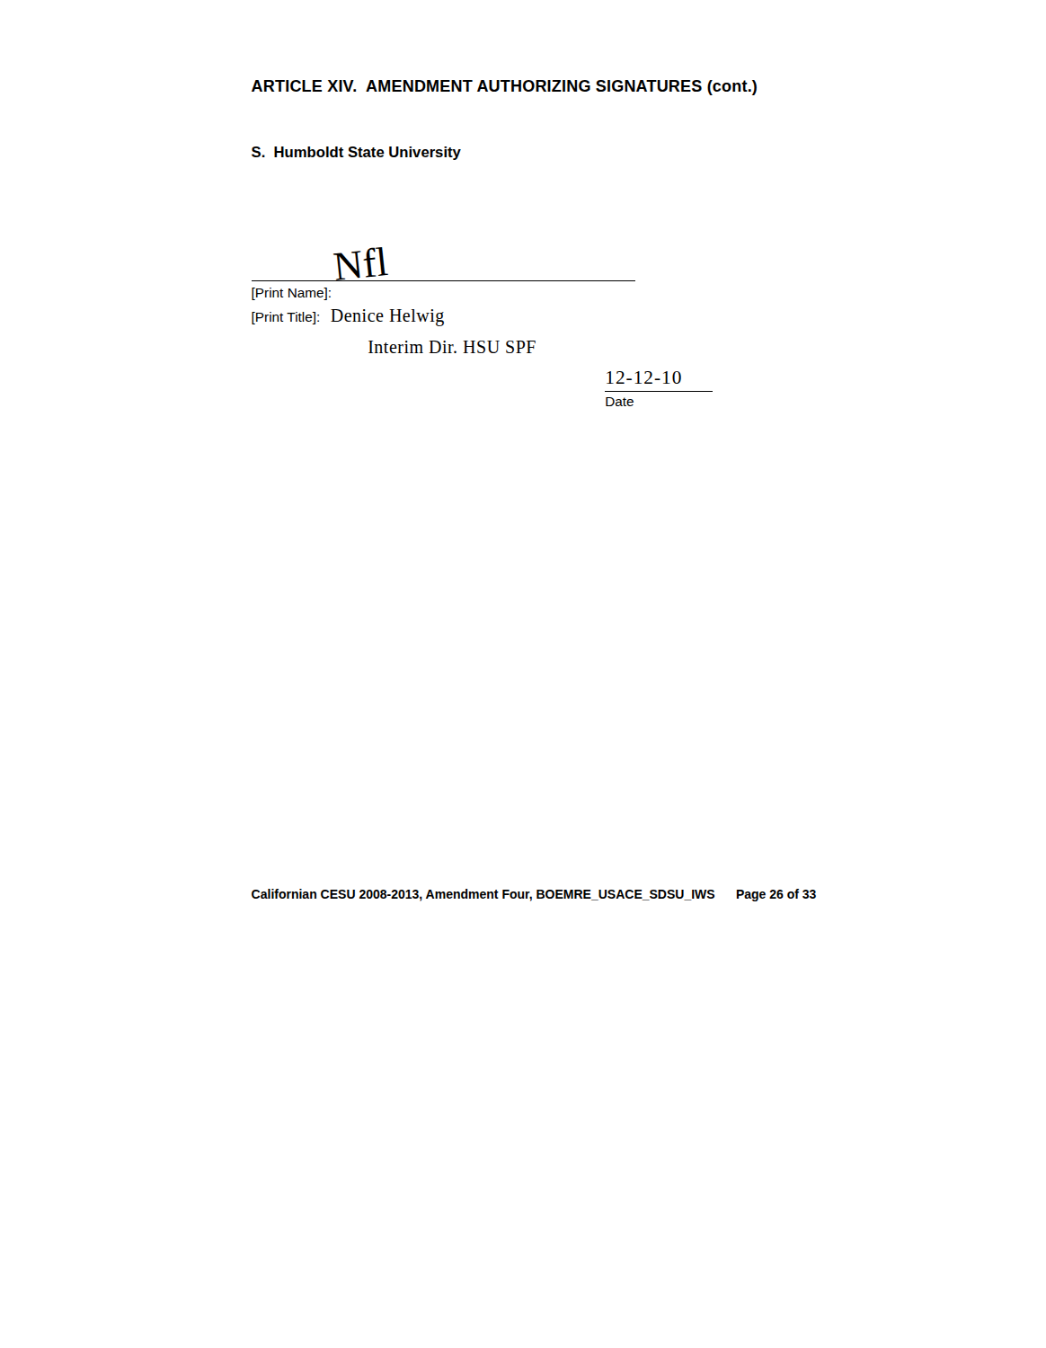ARTICLE XIV. AMENDMENT AUTHORIZING SIGNATURES (cont.)
S. Humboldt State University
12-12-10
Date
Nfl
[Print Name]: [Print Title]:Denice Helwig Interim Dir. HSU SPF
Californian CESU 2008-2013, Amendment Four, BOEMRE_USACE_SDSU_IWS Page 26 of 33